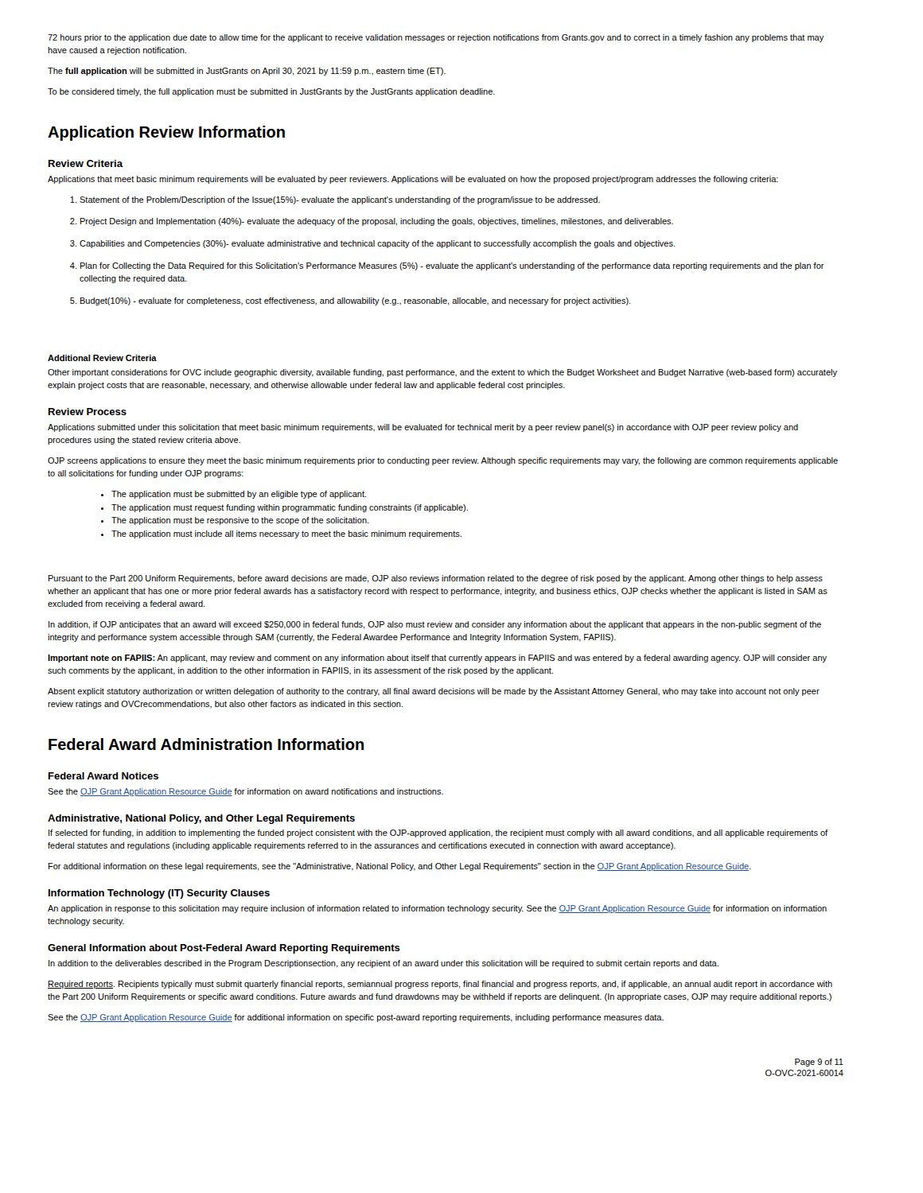72 hours prior to the application due date to allow time for the applicant to receive validation messages or rejection notifications from Grants.gov and to correct in a timely fashion any problems that may have caused a rejection notification.
The full application will be submitted in JustGrants on April 30, 2021 by 11:59 p.m., eastern time (ET).
To be considered timely, the full application must be submitted in JustGrants by the JustGrants application deadline.
Application Review Information
Review Criteria
Applications that meet basic minimum requirements will be evaluated by peer reviewers. Applications will be evaluated on how the proposed project/program addresses the following criteria:
Statement of the Problem/Description of the Issue(15%)- evaluate the applicant's understanding of the program/issue to be addressed.
Project Design and Implementation (40%)- evaluate the adequacy of the proposal, including the goals, objectives, timelines, milestones, and deliverables.
Capabilities and Competencies (30%)- evaluate administrative and technical capacity of the applicant to successfully accomplish the goals and objectives.
Plan for Collecting the Data Required for this Solicitation's Performance Measures (5%) - evaluate the applicant's understanding of the performance data reporting requirements and the plan for collecting the required data.
Budget(10%) - evaluate for completeness, cost effectiveness, and allowability (e.g., reasonable, allocable, and necessary for project activities).
Additional Review Criteria
Other important considerations for OVC include geographic diversity, available funding, past performance, and the extent to which the Budget Worksheet and Budget Narrative (web-based form) accurately explain project costs that are reasonable, necessary, and otherwise allowable under federal law and applicable federal cost principles.
Review Process
Applications submitted under this solicitation that meet basic minimum requirements, will be evaluated for technical merit by a peer review panel(s) in accordance with OJP peer review policy and procedures using the stated review criteria above.
OJP screens applications to ensure they meet the basic minimum requirements prior to conducting peer review. Although specific requirements may vary, the following are common requirements applicable to all solicitations for funding under OJP programs:
The application must be submitted by an eligible type of applicant.
The application must request funding within programmatic funding constraints (if applicable).
The application must be responsive to the scope of the solicitation.
The application must include all items necessary to meet the basic minimum requirements.
Pursuant to the Part 200 Uniform Requirements, before award decisions are made, OJP also reviews information related to the degree of risk posed by the applicant. Among other things to help assess whether an applicant that has one or more prior federal awards has a satisfactory record with respect to performance, integrity, and business ethics, OJP checks whether the applicant is listed in SAM as excluded from receiving a federal award.
In addition, if OJP anticipates that an award will exceed $250,000 in federal funds, OJP also must review and consider any information about the applicant that appears in the non-public segment of the integrity and performance system accessible through SAM (currently, the Federal Awardee Performance and Integrity Information System, FAPIIS).
Important note on FAPIIS: An applicant, may review and comment on any information about itself that currently appears in FAPIIS and was entered by a federal awarding agency. OJP will consider any such comments by the applicant, in addition to the other information in FAPIIS, in its assessment of the risk posed by the applicant.
Absent explicit statutory authorization or written delegation of authority to the contrary, all final award decisions will be made by the Assistant Attorney General, who may take into account not only peer review ratings and OVCrecommendations, but also other factors as indicated in this section.
Federal Award Administration Information
Federal Award Notices
See the OJP Grant Application Resource Guide for information on award notifications and instructions.
Administrative, National Policy, and Other Legal Requirements
If selected for funding, in addition to implementing the funded project consistent with the OJP-approved application, the recipient must comply with all award conditions, and all applicable requirements of federal statutes and regulations (including applicable requirements referred to in the assurances and certifications executed in connection with award acceptance).
For additional information on these legal requirements, see the "Administrative, National Policy, and Other Legal Requirements" section in the OJP Grant Application Resource Guide.
Information Technology (IT) Security Clauses
An application in response to this solicitation may require inclusion of information related to information technology security. See the OJP Grant Application Resource Guide for information on information technology security.
General Information about Post-Federal Award Reporting Requirements
In addition to the deliverables described in the Program Descriptionsection, any recipient of an award under this solicitation will be required to submit certain reports and data.
Required reports. Recipients typically must submit quarterly financial reports, semiannual progress reports, final financial and progress reports, and, if applicable, an annual audit report in accordance with the Part 200 Uniform Requirements or specific award conditions. Future awards and fund drawdowns may be withheld if reports are delinquent. (In appropriate cases, OJP may require additional reports.)
See the OJP Grant Application Resource Guide for additional information on specific post-award reporting requirements, including performance measures data.
Page 9 of 11
O-OVC-2021-60014